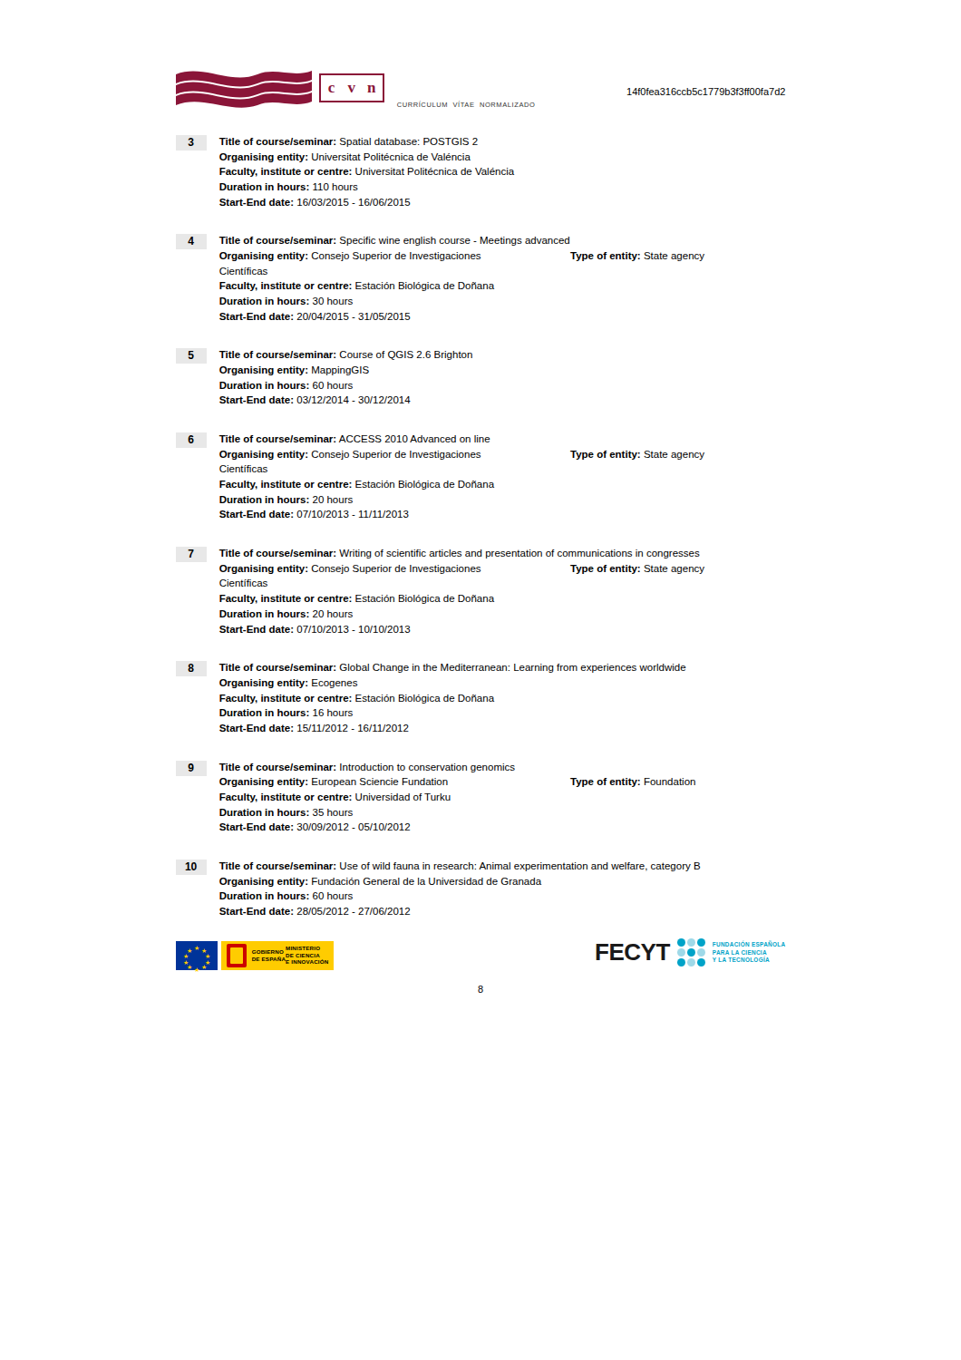cvn
CURRÍCULUM VÍTAE NORMALIZADO
14f0fea316ccb5c1779b3f3ff00fa7d2
3
Title of course/seminar: Spatial database: POSTGIS 2
Organising entity: Universitat Politécnica de Valéncia
Faculty, institute or centre: Universitat Politécnica de Valéncia
Duration in hours: 110 hours
Start-End date: 16/03/2015 - 16/06/2015
4
Title of course/seminar: Specific wine english course - Meetings advanced
Organising entity: Consejo Superior de Investigaciones
Type of entity: State agency
Científicas
Faculty, institute or centre: Estación Biológica de Doñana
Duration in hours: 30 hours
Start-End date: 20/04/2015 - 31/05/2015
5
Title of course/seminar: Course of QGIS 2.6 Brighton
Organising entity: MappingGIS
Duration in hours: 60 hours
Start-End date: 03/12/2014 - 30/12/2014
6
Title of course/seminar: ACCESS 2010 Advanced on line
Organising entity: Consejo Superior de Investigaciones
Type of entity: State agency
Científicas
Faculty, institute or centre: Estación Biológica de Doñana
Duration in hours: 20 hours
Start-End date: 07/10/2013 - 11/11/2013
7
Title of course/seminar: Writing of scientific articles and presentation of communications in congresses
Organising entity: Consejo Superior de Investigaciones
Type of entity: State agency
Científicas
Faculty, institute or centre: Estación Biológica de Doñana
Duration in hours: 20 hours
Start-End date: 07/10/2013 - 10/10/2013
8
Title of course/seminar: Global Change in the Mediterranean: Learning from experiences worldwide
Organising entity: Ecogenes
Faculty, institute or centre: Estación Biológica de Doñana
Duration in hours: 16 hours
Start-End date: 15/11/2012 - 16/11/2012
9
Title of course/seminar: Introduction to conservation genomics
Organising entity: European Sciencie Fundation
Type of entity: Foundation
Faculty, institute or centre: Universidad of Turku
Duration in hours: 35 hours
Start-End date: 30/09/2012 - 05/10/2012
10
Title of course/seminar: Use of wild fauna in research: Animal experimentation and welfare, category B
Organising entity: Fundación General de la Universidad de Granada
Duration in hours: 60 hours
Start-End date: 28/05/2012 - 27/06/2012
★ ★ ★ ★ ★ ★ ★ ★ ★ ★
GOBIERNO
DE ESPAÑA
MINISTERIO
DE CIENCIA
E INNOVACIÓN
FECYT
FUNDACIÓN ESPAÑOLA
PARA LA CIENCIA
Y LA TECNOLOGÍA
8